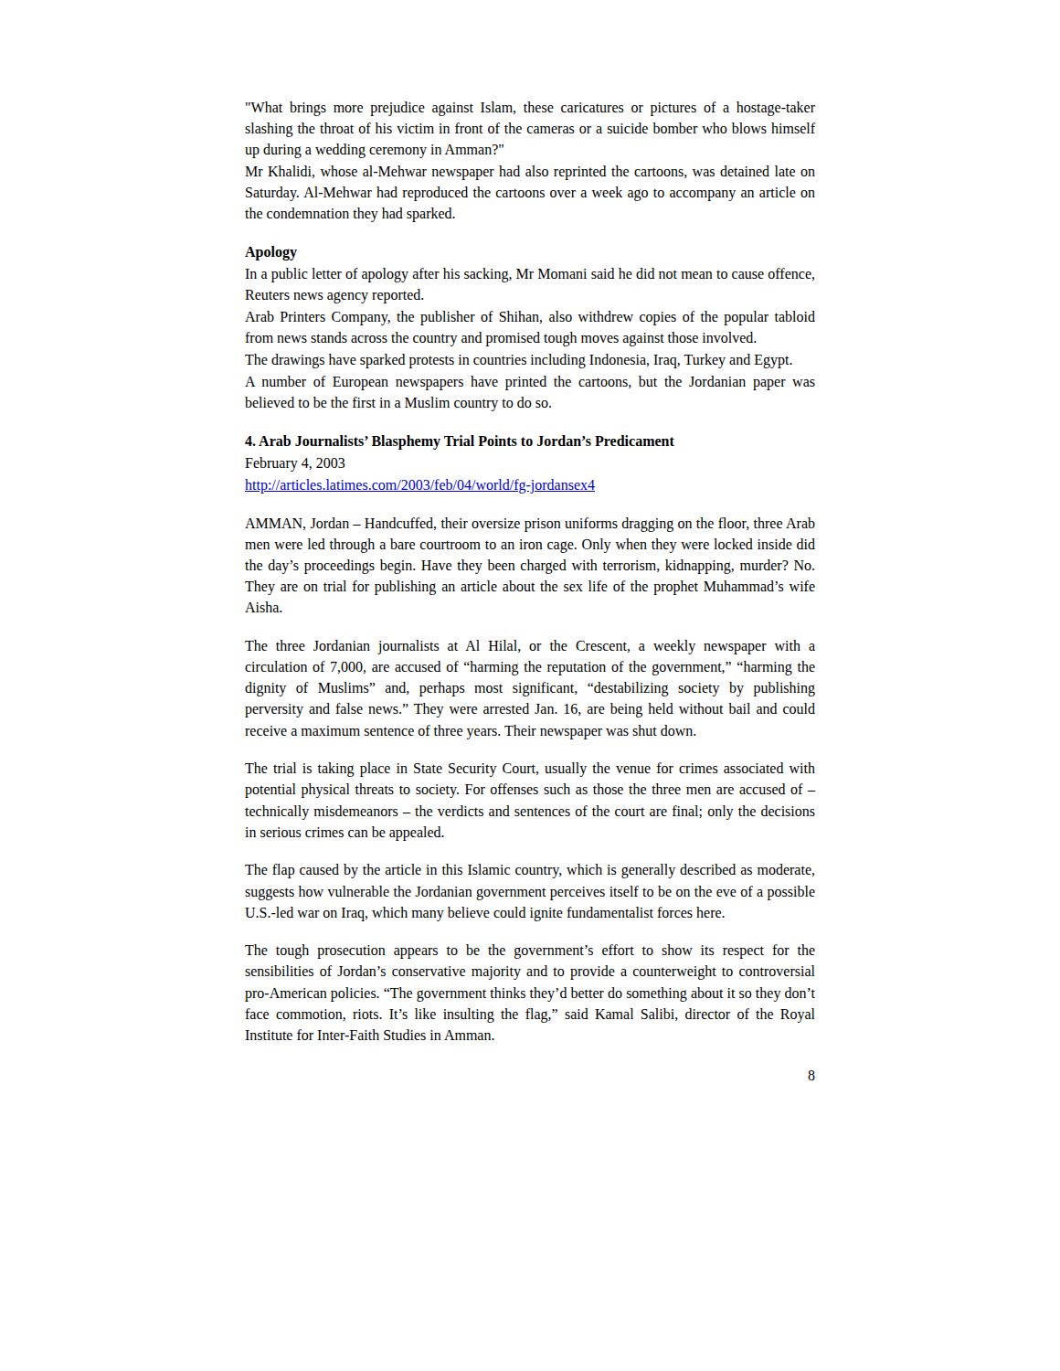"What brings more prejudice against Islam, these caricatures or pictures of a hostage-taker slashing the throat of his victim in front of the cameras or a suicide bomber who blows himself up during a wedding ceremony in Amman?"
Mr Khalidi, whose al-Mehwar newspaper had also reprinted the cartoons, was detained late on Saturday. Al-Mehwar had reproduced the cartoons over a week ago to accompany an article on the condemnation they had sparked.
Apology
In a public letter of apology after his sacking, Mr Momani said he did not mean to cause offence, Reuters news agency reported.
Arab Printers Company, the publisher of Shihan, also withdrew copies of the popular tabloid from news stands across the country and promised tough moves against those involved.
The drawings have sparked protests in countries including Indonesia, Iraq, Turkey and Egypt.
A number of European newspapers have printed the cartoons, but the Jordanian paper was believed to be the first in a Muslim country to do so.
4. Arab Journalists’ Blasphemy Trial Points to Jordan’s Predicament
February 4, 2003
http://articles.latimes.com/2003/feb/04/world/fg-jordansex4
AMMAN, Jordan – Handcuffed, their oversize prison uniforms dragging on the floor, three Arab men were led through a bare courtroom to an iron cage. Only when they were locked inside did the day’s proceedings begin. Have they been charged with terrorism, kidnapping, murder? No. They are on trial for publishing an article about the sex life of the prophet Muhammad’s wife Aisha.
The three Jordanian journalists at Al Hilal, or the Crescent, a weekly newspaper with a circulation of 7,000, are accused of “harming the reputation of the government,” “harming the dignity of Muslims” and, perhaps most significant, “destabilizing society by publishing perversity and false news.” They were arrested Jan. 16, are being held without bail and could receive a maximum sentence of three years. Their newspaper was shut down.
The trial is taking place in State Security Court, usually the venue for crimes associated with potential physical threats to society. For offenses such as those the three men are accused of – technically misdemeanors – the verdicts and sentences of the court are final; only the decisions in serious crimes can be appealed.
The flap caused by the article in this Islamic country, which is generally described as moderate, suggests how vulnerable the Jordanian government perceives itself to be on the eve of a possible U.S.-led war on Iraq, which many believe could ignite fundamentalist forces here.
The tough prosecution appears to be the government’s effort to show its respect for the sensibilities of Jordan’s conservative majority and to provide a counterweight to controversial pro-American policies. “The government thinks they’d better do something about it so they don’t face commotion, riots. It’s like insulting the flag,” said Kamal Salibi, director of the Royal Institute for Inter-Faith Studies in Amman.
8